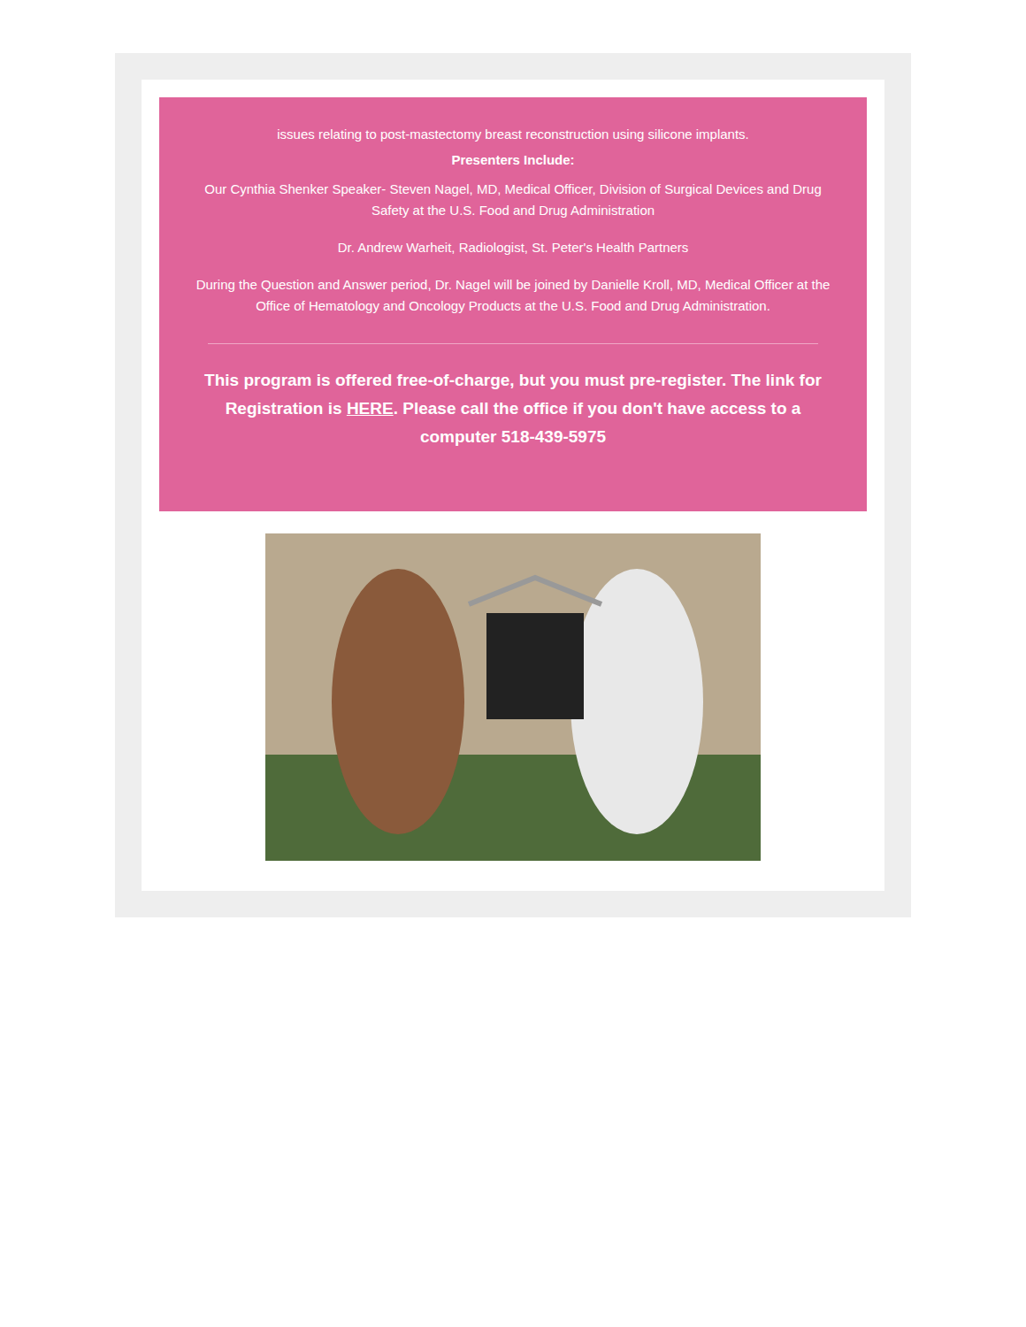issues relating to post-mastectomy breast reconstruction using silicone implants.
Presenters Include:
Our Cynthia Shenker Speaker- Steven Nagel, MD, Medical Officer, Division of Surgical Devices and Drug Safety at the U.S. Food and Drug Administration
Dr. Andrew Warheit, Radiologist, St. Peter's Health Partners
During the Question and Answer period, Dr. Nagel will be joined by Danielle Kroll, MD, Medical Officer at the Office of Hematology and Oncology Products at the U.S. Food and Drug Administration.
This program is offered free-of-charge, but you must pre-register. The link for Registration is HERE. Please call the office if you don't have access to a computer 518-439-5975